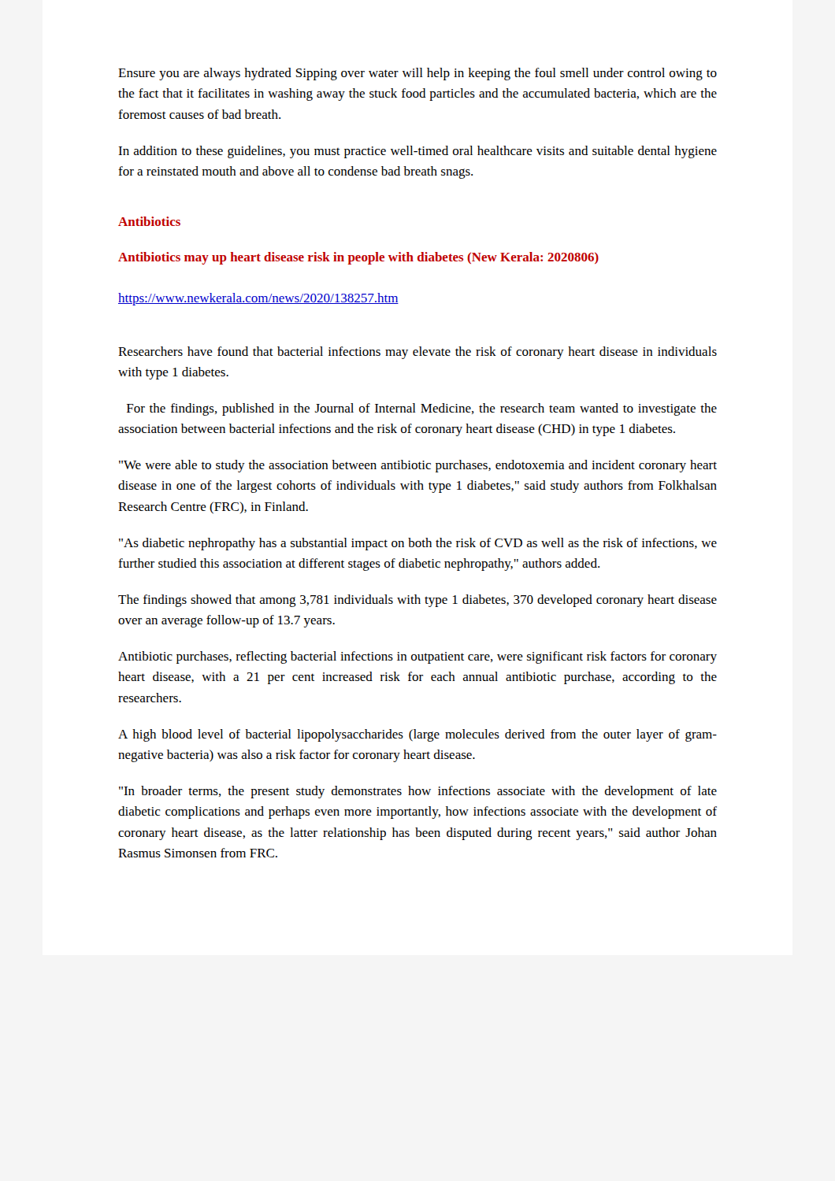Ensure you are always hydrated Sipping over water will help in keeping the foul smell under control owing to the fact that it facilitates in washing away the stuck food particles and the accumulated bacteria, which are the foremost causes of bad breath.
In addition to these guidelines, you must practice well-timed oral healthcare visits and suitable dental hygiene for a reinstated mouth and above all to condense bad breath snags.
Antibiotics
Antibiotics may up heart disease risk in people with diabetes (New Kerala: 2020806)
https://www.newkerala.com/news/2020/138257.htm
Researchers have found that bacterial infections may elevate the risk of coronary heart disease in individuals with type 1 diabetes.
For the findings, published in the Journal of Internal Medicine, the research team wanted to investigate the association between bacterial infections and the risk of coronary heart disease (CHD) in type 1 diabetes.
"We were able to study the association between antibiotic purchases, endotoxemia and incident coronary heart disease in one of the largest cohorts of individuals with type 1 diabetes," said study authors from Folkhalsan Research Centre (FRC), in Finland.
"As diabetic nephropathy has a substantial impact on both the risk of CVD as well as the risk of infections, we further studied this association at different stages of diabetic nephropathy," authors added.
The findings showed that among 3,781 individuals with type 1 diabetes, 370 developed coronary heart disease over an average follow-up of 13.7 years.
Antibiotic purchases, reflecting bacterial infections in outpatient care, were significant risk factors for coronary heart disease, with a 21 per cent increased risk for each annual antibiotic purchase, according to the researchers.
A high blood level of bacterial lipopolysaccharides (large molecules derived from the outer layer of gram-negative bacteria) was also a risk factor for coronary heart disease.
"In broader terms, the present study demonstrates how infections associate with the development of late diabetic complications and perhaps even more importantly, how infections associate with the development of coronary heart disease, as the latter relationship has been disputed during recent years," said author Johan Rasmus Simonsen from FRC.